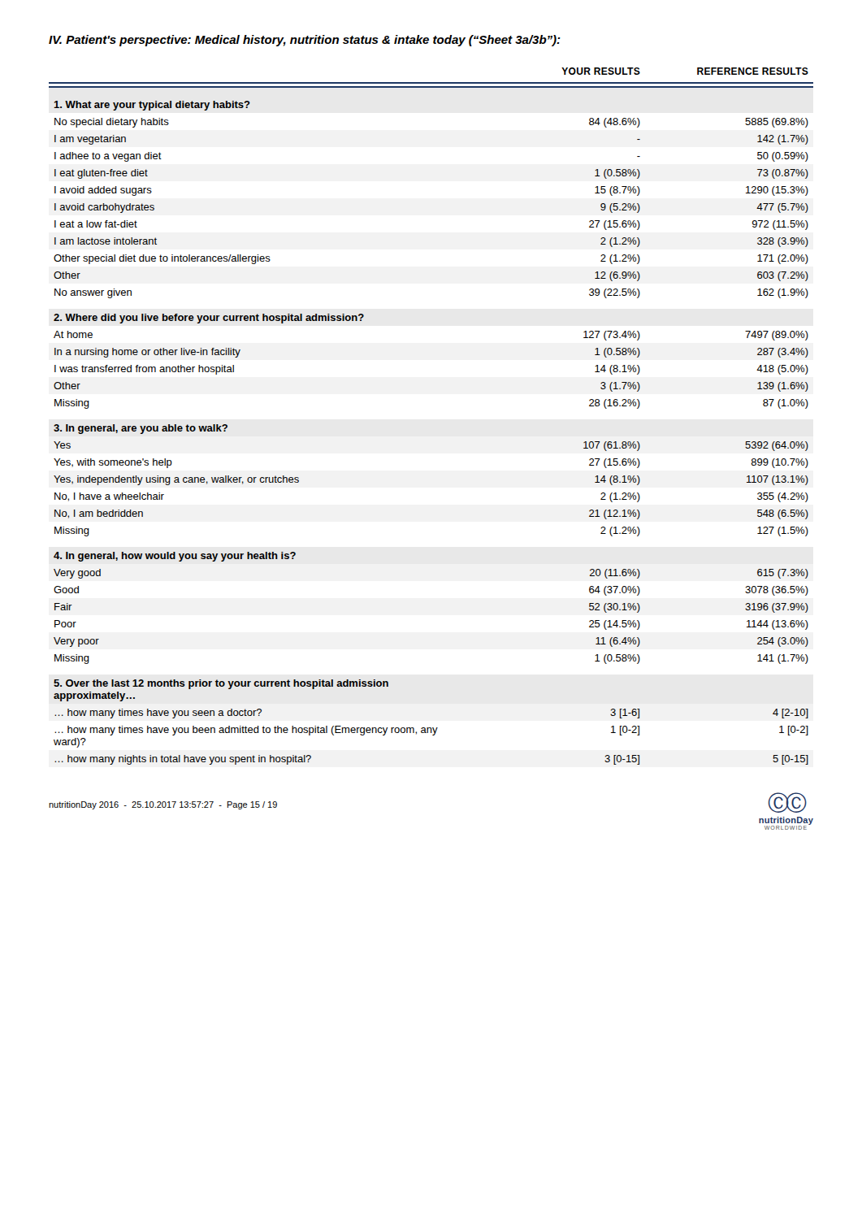IV. Patient's perspective: Medical history, nutrition status & intake today (“Sheet 3a/3b”):
| | YOUR RESULTS | REFERENCE RESULTS |
| --- | --- | --- |
| 1. What are your typical dietary habits? | | |
| No special dietary habits | 84 (48.6%) | 5885 (69.8%) |
| I am vegetarian | - | 142 (1.7%) |
| I adhee to a vegan diet | - | 50 (0.59%) |
| I eat gluten-free diet | 1 (0.58%) | 73 (0.87%) |
| I avoid added sugars | 15 (8.7%) | 1290 (15.3%) |
| I avoid carbohydrates | 9 (5.2%) | 477 (5.7%) |
| I eat a low fat-diet | 27 (15.6%) | 972 (11.5%) |
| I am lactose intolerant | 2 (1.2%) | 328 (3.9%) |
| Other special diet due to intolerances/allergies | 2 (1.2%) | 171 (2.0%) |
| Other | 12 (6.9%) | 603 (7.2%) |
| No answer given | 39 (22.5%) | 162 (1.9%) |
| 2. Where did you live before your current hospital admission? | | |
| At home | 127 (73.4%) | 7497 (89.0%) |
| In a nursing home or other live-in facility | 1 (0.58%) | 287 (3.4%) |
| I was transferred from another hospital | 14 (8.1%) | 418 (5.0%) |
| Other | 3 (1.7%) | 139 (1.6%) |
| Missing | 28 (16.2%) | 87 (1.0%) |
| 3. In general, are you able to walk? | | |
| Yes | 107 (61.8%) | 5392 (64.0%) |
| Yes, with someone's help | 27 (15.6%) | 899 (10.7%) |
| Yes, independently using a cane, walker, or crutches | 14 (8.1%) | 1107 (13.1%) |
| No, I have a wheelchair | 2 (1.2%) | 355 (4.2%) |
| No, I am bedridden | 21 (12.1%) | 548 (6.5%) |
| Missing | 2 (1.2%) | 127 (1.5%) |
| 4. In general, how would you say your health is? | | |
| Very good | 20 (11.6%) | 615 (7.3%) |
| Good | 64 (37.0%) | 3078 (36.5%) |
| Fair | 52 (30.1%) | 3196 (37.9%) |
| Poor | 25 (14.5%) | 1144 (13.6%) |
| Very poor | 11 (6.4%) | 254 (3.0%) |
| Missing | 1 (0.58%) | 141 (1.7%) |
| 5. Over the last 12 months prior to your current hospital admission approximately… | | |
| … how many times have you seen a doctor? | 3 [1-6] | 4 [2-10] |
| … how many times have you been admitted to the hospital (Emergency room, any ward)? | 1 [0-2] | 1 [0-2] |
| … how many nights in total have you spent in hospital? | 3 [0-15] | 5 [0-15] |
nutritionDay 2016 - 25.10.2017 13:57:27 - Page 15 / 19
ⒸⒸ
nutritionDay
WORLDWIDE